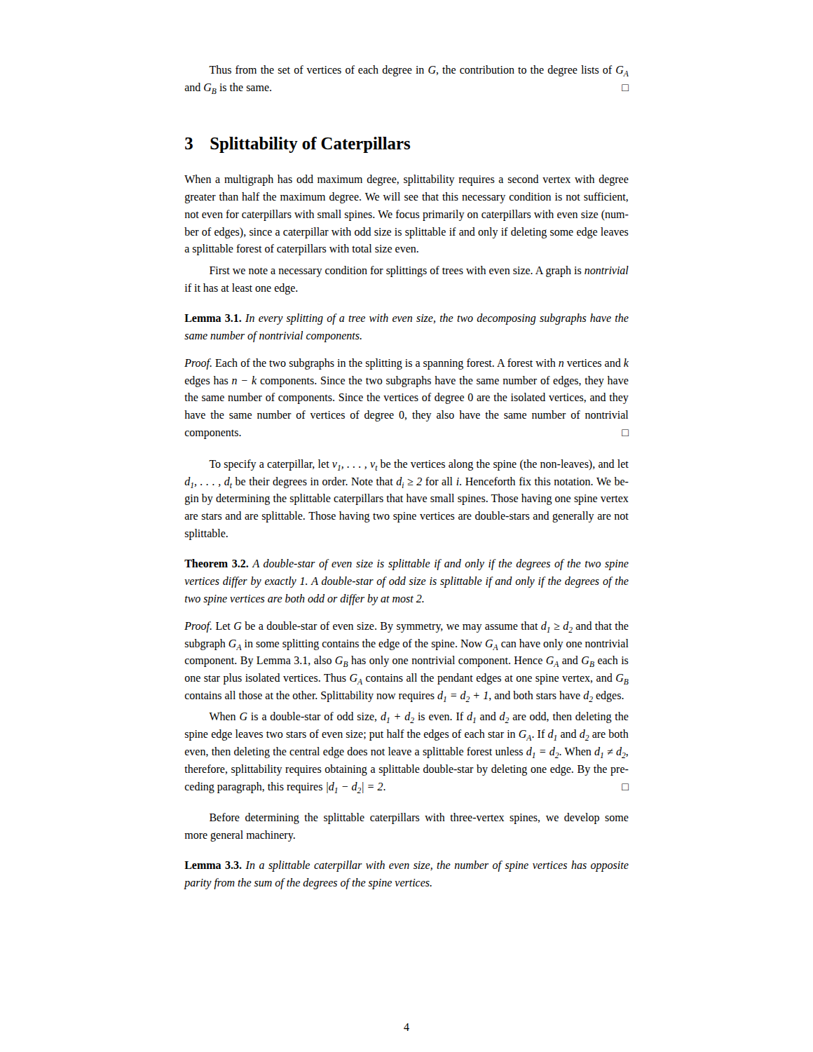Thus from the set of vertices of each degree in G, the contribution to the degree lists of GA and GB is the same. □
3 Splittability of Caterpillars
When a multigraph has odd maximum degree, splittability requires a second vertex with degree greater than half the maximum degree. We will see that this necessary condition is not sufficient, not even for caterpillars with small spines. We focus primarily on caterpillars with even size (number of edges), since a caterpillar with odd size is splittable if and only if deleting some edge leaves a splittable forest of caterpillars with total size even.
First we note a necessary condition for splittings of trees with even size. A graph is nontrivial if it has at least one edge.
Lemma 3.1. In every splitting of a tree with even size, the two decomposing subgraphs have the same number of nontrivial components.
Proof. Each of the two subgraphs in the splitting is a spanning forest. A forest with n vertices and k edges has n − k components. Since the two subgraphs have the same number of edges, they have the same number of components. Since the vertices of degree 0 are the isolated vertices, and they have the same number of vertices of degree 0, they also have the same number of nontrivial components. □
To specify a caterpillar, let v1, . . . , vt be the vertices along the spine (the non-leaves), and let d1, . . . , dt be their degrees in order. Note that di ≥ 2 for all i. Henceforth fix this notation. We begin by determining the splittable caterpillars that have small spines. Those having one spine vertex are stars and are splittable. Those having two spine vertices are double-stars and generally are not splittable.
Theorem 3.2. A double-star of even size is splittable if and only if the degrees of the two spine vertices differ by exactly 1. A double-star of odd size is splittable if and only if the degrees of the two spine vertices are both odd or differ by at most 2.
Proof. Let G be a double-star of even size. By symmetry, we may assume that d1 ≥ d2 and that the subgraph GA in some splitting contains the edge of the spine. Now GA can have only one nontrivial component. By Lemma 3.1, also GB has only one nontrivial component. Hence GA and GB each is one star plus isolated vertices. Thus GA contains all the pendant edges at one spine vertex, and GB contains all those at the other. Splittability now requires d1 = d2 + 1, and both stars have d2 edges.
When G is a double-star of odd size, d1 + d2 is even. If d1 and d2 are odd, then deleting the spine edge leaves two stars of even size; put half the edges of each star in GA. If d1 and d2 are both even, then deleting the central edge does not leave a splittable forest unless d1 = d2. When d1 ≠ d2, therefore, splittability requires obtaining a splittable double-star by deleting one edge. By the preceding paragraph, this requires |d1 − d2| = 2. □
Before determining the splittable caterpillars with three-vertex spines, we develop some more general machinery.
Lemma 3.3. In a splittable caterpillar with even size, the number of spine vertices has opposite parity from the sum of the degrees of the spine vertices.
4